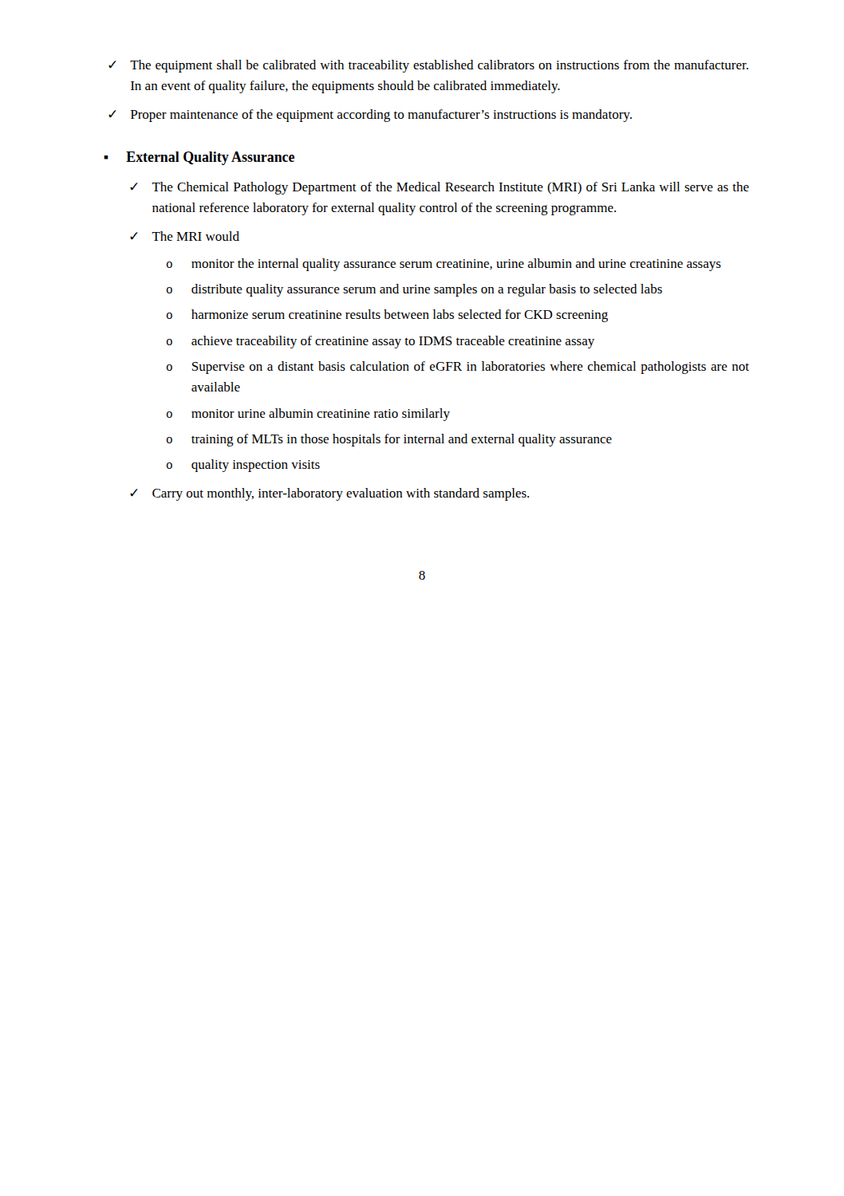The equipment shall be calibrated with traceability established calibrators on instructions from the manufacturer. In an event of quality failure, the equipments should be calibrated immediately.
Proper maintenance of the equipment according to manufacturer’s instructions is mandatory.
External Quality Assurance
The Chemical Pathology Department of the Medical Research Institute (MRI) of Sri Lanka will serve as the national reference laboratory for external quality control of the screening programme.
The MRI would
monitor the internal quality assurance serum creatinine, urine albumin and urine creatinine assays
distribute quality assurance serum and urine samples on a regular basis to selected labs
harmonize serum creatinine results between labs selected for CKD screening
achieve traceability of creatinine assay to IDMS traceable creatinine assay
Supervise on a distant basis calculation of eGFR in laboratories where chemical pathologists are not available
monitor urine albumin creatinine ratio similarly
training of MLTs in those hospitals for internal and external quality assurance
quality inspection visits
Carry out monthly, inter-laboratory evaluation with standard samples.
8